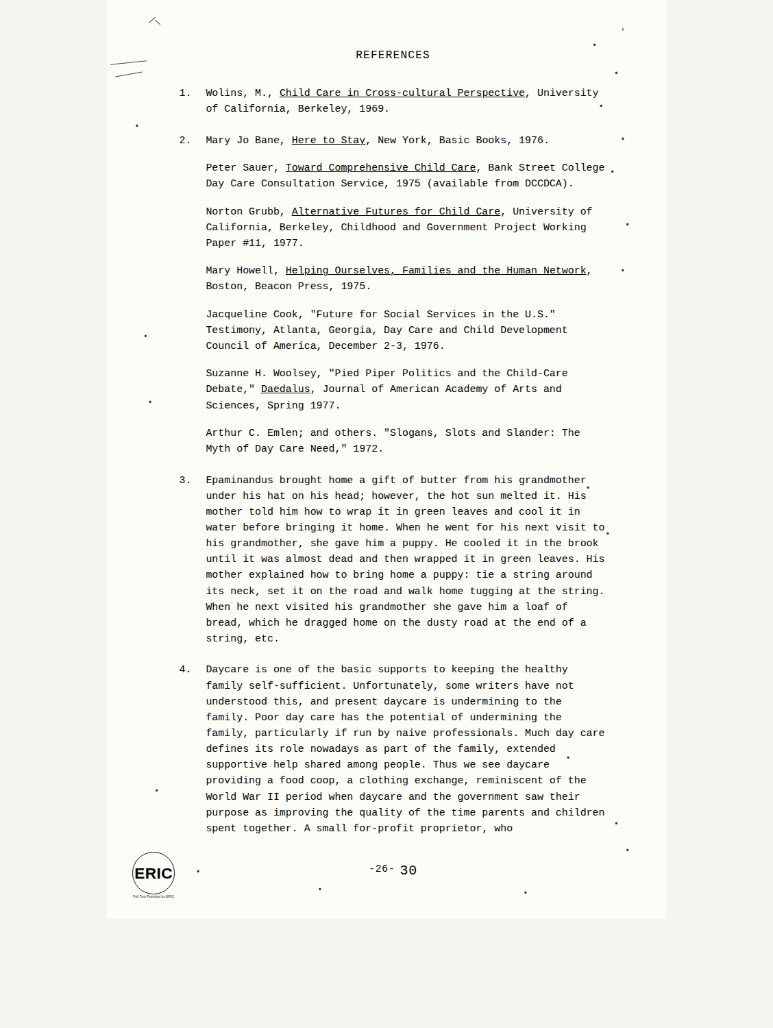' • • • • • • • • • • • • • • • • • • •
REFERENCES
1.
Wolins, M., Child Care in Cross-cultural Perspective, University of California, Berkeley, 1969.
2.
Mary Jo Bane, Here to Stay, New York, Basic Books, 1976.
Peter Sauer, Toward Comprehensive Child Care, Bank Street College Day Care Consultation Service, 1975 (available from DCCDCA).
Norton Grubb, Alternative Futures for Child Care, University of California, Berkeley, Childhood and Government Project Working Paper #11, 1977.
Mary Howell, Helping Ourselves, Families and the Human Network, Boston, Beacon Press, 1975.
Jacqueline Cook, "Future for Social Services in the U.S." Testimony, Atlanta, Georgia, Day Care and Child Development Council of America, December 2-3, 1976.
Suzanne H. Woolsey, "Pied Piper Politics and the Child-Care Debate," Daedalus, Journal of American Academy of Arts and Sciences, Spring 1977.
Arthur C. Emlen; and others. "Slogans, Slots and Slander: The Myth of Day Care Need," 1972.
3.
Epaminandus brought home a gift of butter from his grandmother under his hat on his head; however, the hot sun melted it. His mother told him how to wrap it in green leaves and cool it in water before bringing it home. When he went for his next visit to his grandmother, she gave him a puppy. He cooled it in the brook until it was almost dead and then wrapped it in green leaves. His mother explained how to bring home a puppy: tie a string around its neck, set it on the road and walk home tugging at the string. When he next visited his grandmother she gave him a loaf of bread, which he dragged home on the dusty road at the end of a string, etc.
4.
Daycare is one of the basic supports to keeping the healthy family self-sufficient. Unfortunately, some writers have not understood this, and present daycare is undermining to the family. Poor day care has the potential of undermining the family, particularly if run by naive professionals. Much day care defines its role nowadays as part of the family, extended supportive help shared among people. Thus we see daycare providing a food coop, a clothing exchange, reminiscent of the World War II period when daycare and the government saw their purpose as improving the quality of the time parents and children spent together. A small for-profit proprietor, who
-26-30
ERIC
Full Text Provided by ERIC